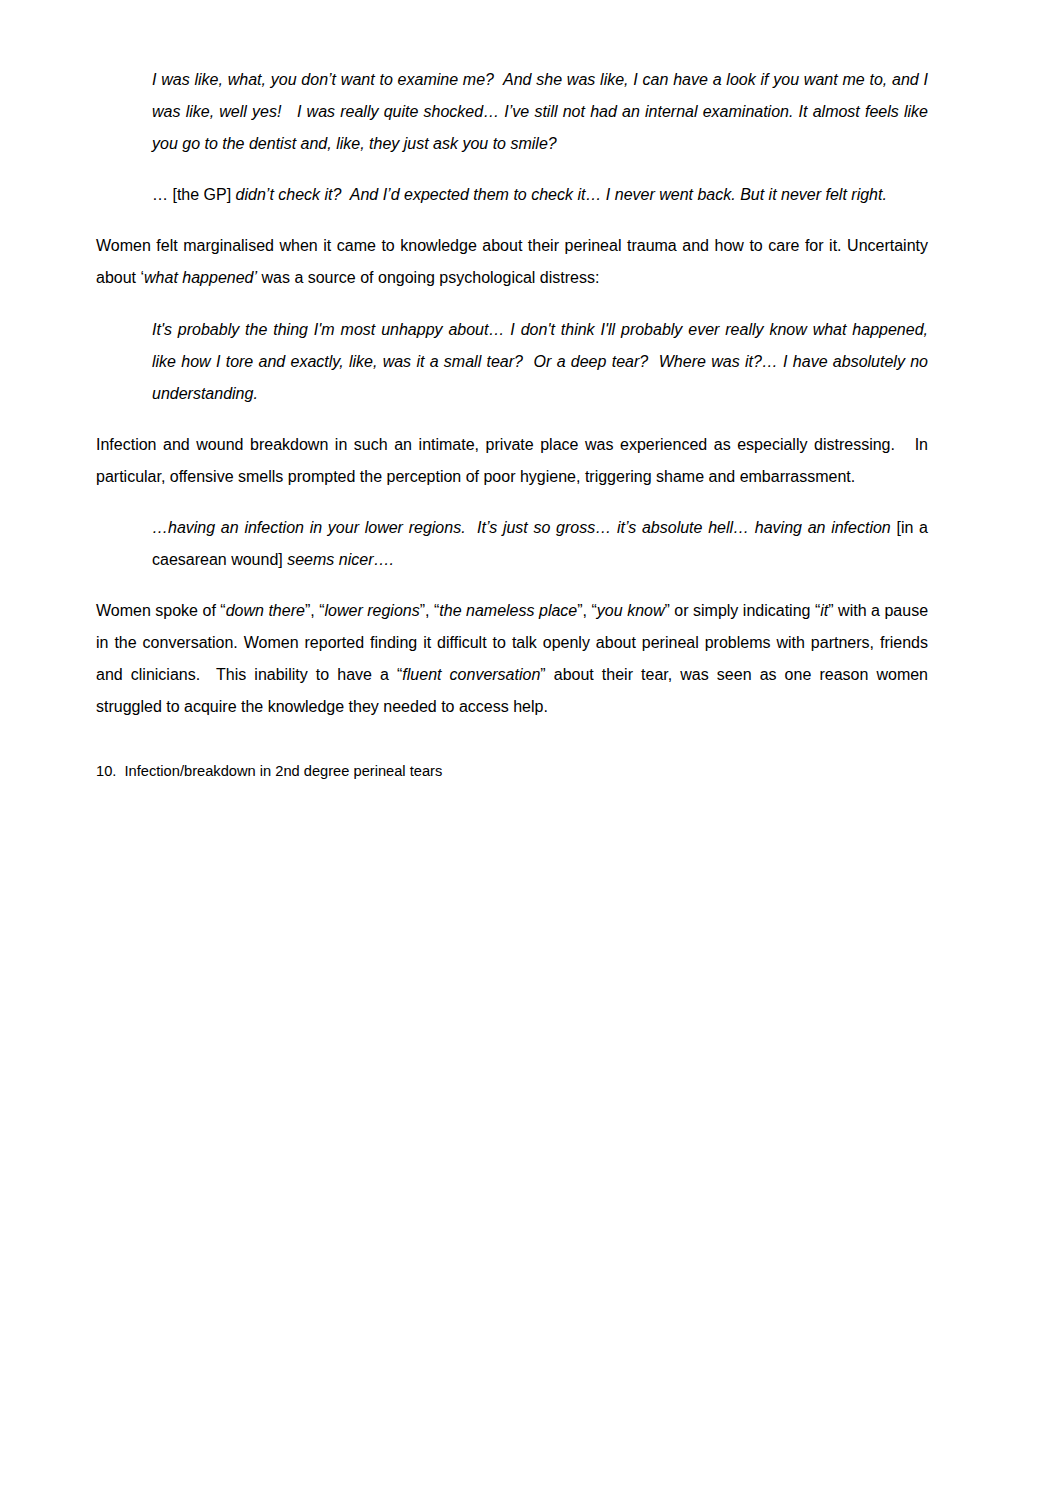I was like, what, you don’t want to examine me? And she was like, I can have a look if you want me to, and I was like, well yes! I was really quite shocked… I’ve still not had an internal examination. It almost feels like you go to the dentist and, like, they just ask you to smile?
… [the GP] didn’t check it? And I’d expected them to check it… I never went back. But it never felt right.
Women felt marginalised when it came to knowledge about their perineal trauma and how to care for it. Uncertainty about ‘what happened’ was a source of ongoing psychological distress:
It's probably the thing I'm most unhappy about… I don't think I'll probably ever really know what happened, like how I tore and exactly, like, was it a small tear? Or a deep tear? Where was it?… I have absolutely no understanding.
Infection and wound breakdown in such an intimate, private place was experienced as especially distressing. In particular, offensive smells prompted the perception of poor hygiene, triggering shame and embarrassment.
…having an infection in your lower regions. It’s just so gross… it’s absolute hell… having an infection [in a caesarean wound] seems nicer….
Women spoke of “down there”, “lower regions”, “the nameless place”, “you know” or simply indicating “it” with a pause in the conversation. Women reported finding it difficult to talk openly about perineal problems with partners, friends and clinicians. This inability to have a “fluent conversation” about their tear, was seen as one reason women struggled to acquire the knowledge they needed to access help.
10. Infection/breakdown in 2nd degree perineal tears